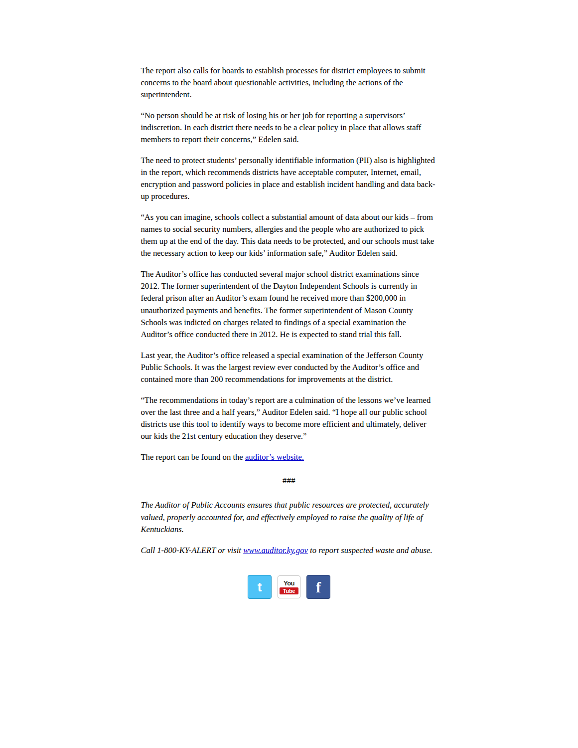The report also calls for boards to establish processes for district employees to submit concerns to the board about questionable activities, including the actions of the superintendent.
“No person should be at risk of losing his or her job for reporting a supervisors’ indiscretion. In each district there needs to be a clear policy in place that allows staff members to report their concerns,” Edelen said.
The need to protect students’ personally identifiable information (PII) also is highlighted in the report, which recommends districts have acceptable computer, Internet, email, encryption and password policies in place and establish incident handling and data back-up procedures.
“As you can imagine, schools collect a substantial amount of data about our kids – from names to social security numbers, allergies and the people who are authorized to pick them up at the end of the day. This data needs to be protected, and our schools must take the necessary action to keep our kids’ information safe,” Auditor Edelen said.
The Auditor’s office has conducted several major school district examinations since 2012. The former superintendent of the Dayton Independent Schools is currently in federal prison after an Auditor’s exam found he received more than $200,000 in unauthorized payments and benefits. The former superintendent of Mason County Schools was indicted on charges related to findings of a special examination the Auditor’s office conducted there in 2012. He is expected to stand trial this fall.
Last year, the Auditor’s office released a special examination of the Jefferson County Public Schools. It was the largest review ever conducted by the Auditor’s office and contained more than 200 recommendations for improvements at the district.
“The recommendations in today’s report are a culmination of the lessons we’ve learned over the last three and a half years,” Auditor Edelen said. “I hope all our public school districts use this tool to identify ways to become more efficient and ultimately, deliver our kids the 21st century education they deserve.”
The report can be found on the auditor’s website.
###
The Auditor of Public Accounts ensures that public resources are protected, accurately valued, properly accounted for, and effectively employed to raise the quality of life of Kentuckians.
Call 1-800-KY-ALERT or visit www.auditor.ky.gov to report suspected waste and abuse.
tYou Tube f